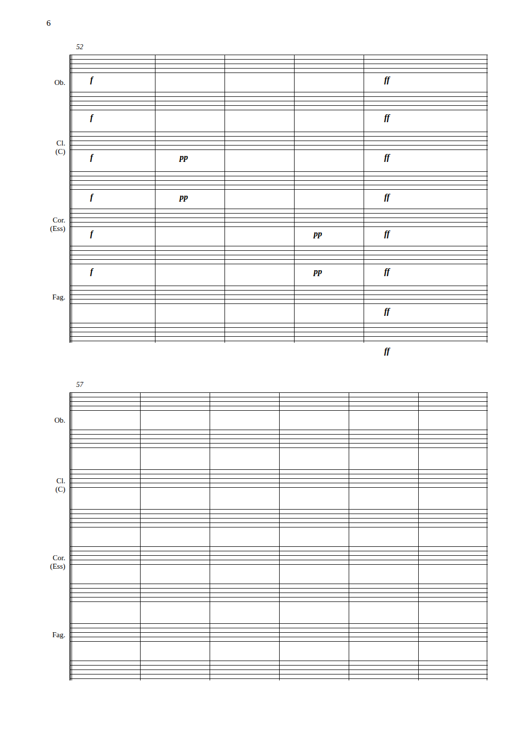6
52
Ob.
Cl.
(C)
Cor.
(Ess)
Fag.
f
f
f
f
f
f
pp
pp
pp
pp
ff
ff
ff
ff
ff
ff
ff
ff
Eight staves for oboes, clarinets in C, horns in E-flat, and bassoons. Key signature of three flats. Measure 52 begins forte in all parts; clarinets continue pianissimo in measure 54; horns enter pianissimo in measure 55; all parts reach fortissimo at measure 56. Oboes and horns have rests in measures 54 and 55.
57
Ob.
Cl.
(C)
Cor.
(Ess)
Fag.
Continuation of the same eight staves. Measures 57 through 62. Oboes conclude their phrase and rest for the final two measures. Clarinets and bassoons continue with running figures and a diminuendo hairpin in the last measure. Horns finish with a quarter note followed by rests.